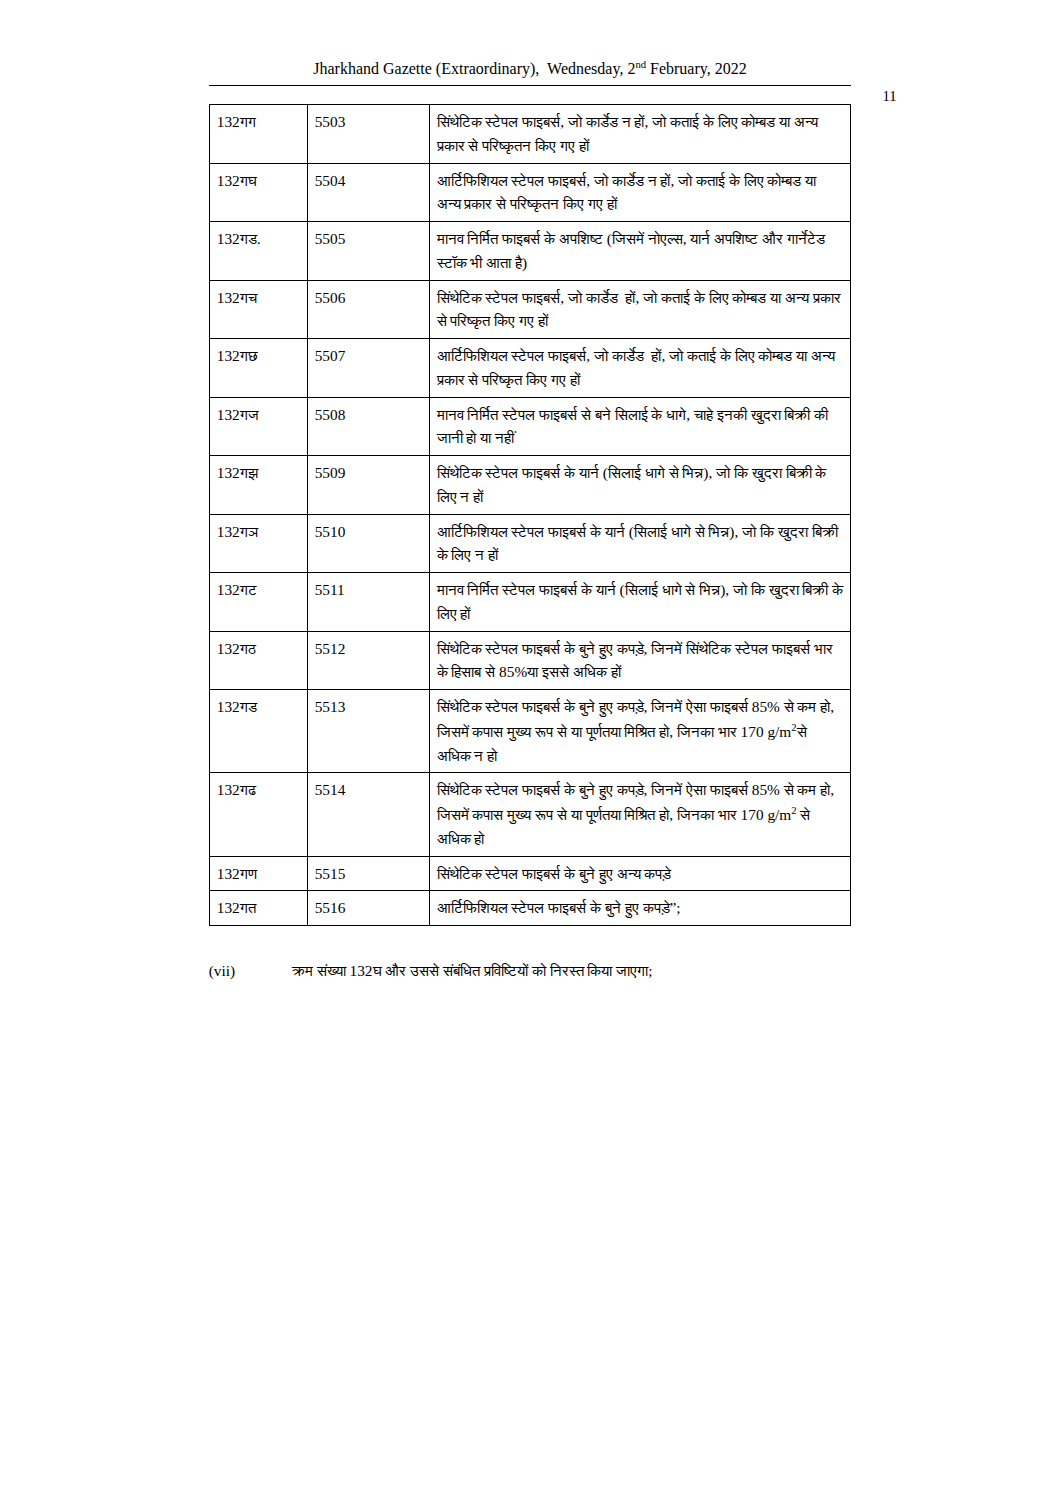Jharkhand Gazette (Extraordinary), Wednesday, 2nd February, 2022 11
| 132गग | 5503 | सिंथेटिक स्टेपल फाइबर्स, जो कार्डेड न हों, जो कताई के लिए कोम्बड या अन्य प्रकार से परिष्कृतन किए गए हों |
| 132गघ | 5504 | आर्टिफिशियल स्टेपल फाइबर्स, जो कार्डेड न हों, जो कताई के लिए कोम्बड या अन्य प्रकार से परिष्कृतन किए गए हों |
| 132गड. | 5505 | मानव निर्मित फाइबर्स के अपशिष्ट (जिसमें नोएल्स, यार्न अपशिष्ट और गार्नेटेड स्टॉक भी आता है) |
| 132गच | 5506 | सिंथेटिक स्टेपल फाइबर्स, जो कार्डेड हों, जो कताई के लिए कोम्बड या अन्य प्रकार से परिष्कृत किए गए हों |
| 132गछ | 5507 | आर्टिफिशियल स्टेपल फाइबर्स, जो कार्डेड हों, जो कताई के लिए कोम्बड या अन्य प्रकार से परिष्कृत किए गए हों |
| 132गज | 5508 | मानव निर्मित स्टेपल फाइबर्स से बने सिलाई के धागे, चाहे इनकी खुदरा बिक्री की जानी हो या नहीं |
| 132गझ | 5509 | सिंथेटिक स्टेपल फाइबर्स के यार्न (सिलाई धागे से भिन्न), जो कि खुदरा बिक्री के लिए न हों |
| 132गञ | 5510 | आर्टिफिशियल स्टेपल फाइबर्स के यार्न (सिलाई धागे से भिन्न), जो कि खुदरा बिक्री के लिए न हों |
| 132गट | 5511 | मानव निर्मित स्टेपल फाइबर्स के यार्न (सिलाई धागे से भिन्न), जो कि खुदरा बिक्री के लिए हों |
| 132गठ | 5512 | सिंथेटिक स्टेपल फाइबर्स के बुने हुए कपड़े, जिनमें सिंथेटिक स्टेपल फाइबर्स भार के हिसाब से 85%या इससे अधिक हों |
| 132गड | 5513 | सिंथेटिक स्टेपल फाइबर्स के बुने हुए कपड़े, जिनमें ऐसा फाइबर्स 85% से कम हो, जिसमें कपास मुख्य रूप से या पूर्णतया मिश्रित हो, जिनका भार 170 g/m 2 से अधिक न हो |
| 132गढ | 5514 | सिंथेटिक स्टेपल फाइबर्स के बुने हुए कपड़े, जिनमें ऐसा फाइबर्स 85% से कम हो, जिसमें कपास मुख्य रूप से या पूर्णतया मिश्रित हो, जिनका भार 170 g/m 2 से अधिक हो |
| 132गण | 5515 | सिंथेटिक स्टेपल फाइबर्स के बुने हुए अन्य कपड़े |
| 132गत | 5516 | आर्टिफिशियल स्टेपल फाइबर्स के बुने हुए कपड़े”; |
(vii) क्रम संख्या 132घ और उससे संबंधित प्रविष्टियों को निरस्त किया जाएगा;